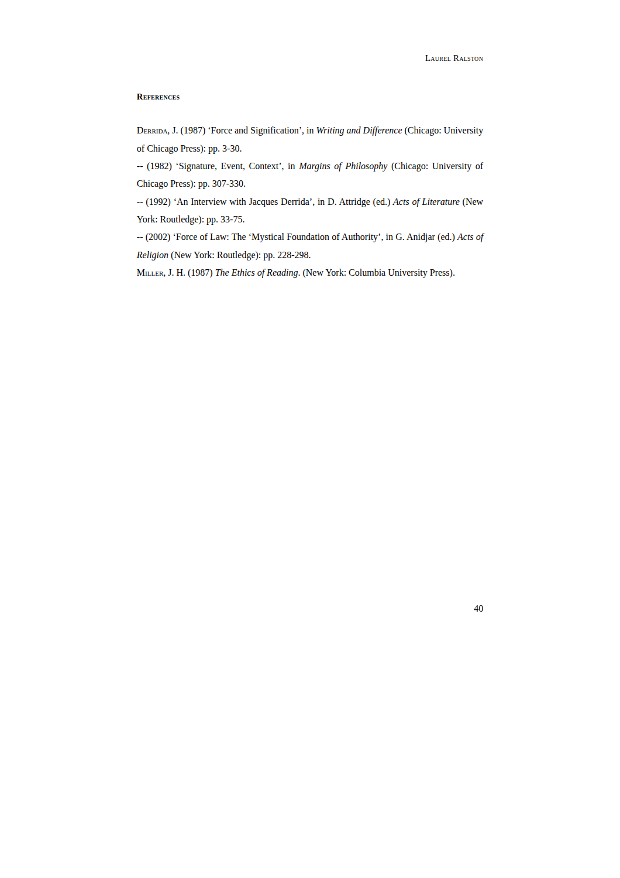Laurel Ralston
References
Derrida, J. (1987) ‘Force and Signification’, in Writing and Difference (Chicago: University of Chicago Press): pp. 3-30.
-- (1982) ‘Signature, Event, Context’, in Margins of Philosophy (Chicago: University of Chicago Press): pp. 307-330.
-- (1992) ‘An Interview with Jacques Derrida’, in D. Attridge (ed.) Acts of Literature (New York: Routledge): pp. 33-75.
-- (2002) ‘Force of Law: The ‘Mystical Foundation of Authority’, in G. Anidjar (ed.) Acts of Religion (New York: Routledge): pp. 228-298.
Miller, J. H. (1987) The Ethics of Reading. (New York: Columbia University Press).
40